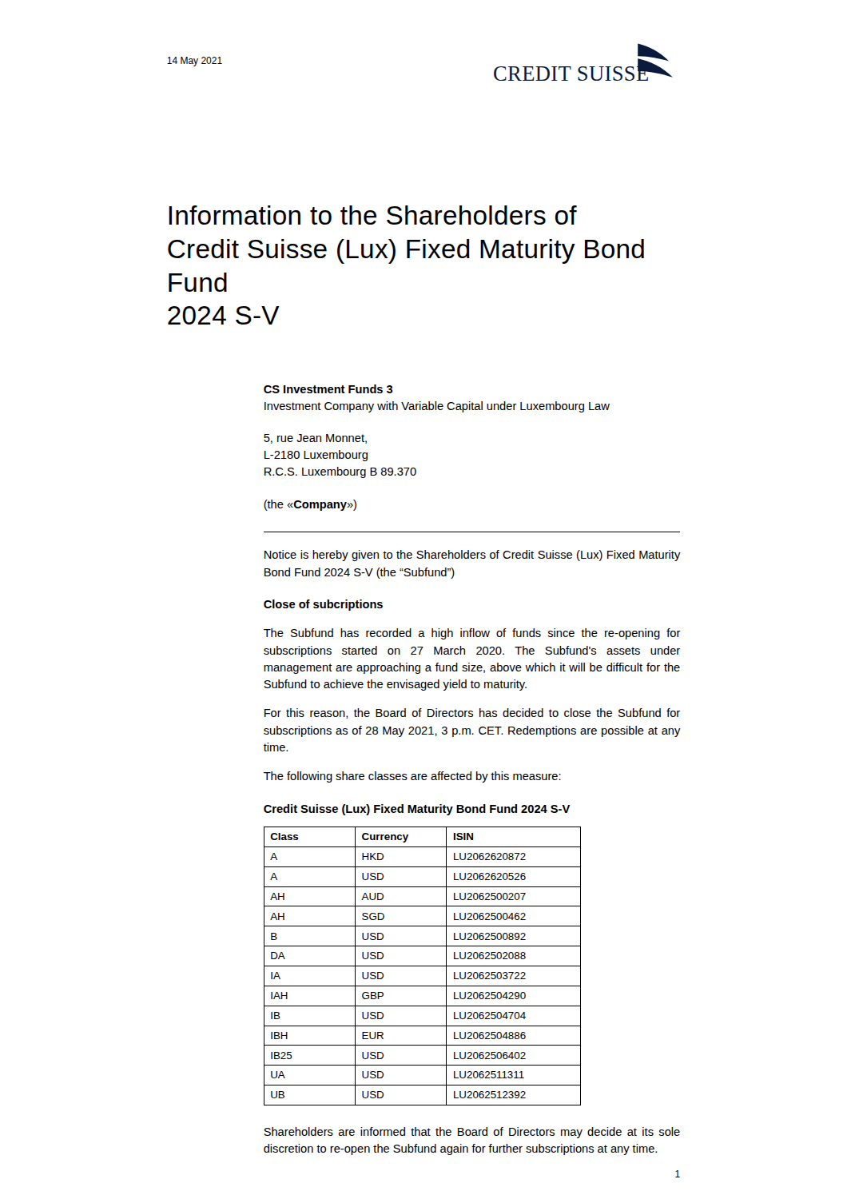14 May 2021
CREDIT SUISSE
Information to the Shareholders of
Credit Suisse (Lux) Fixed Maturity Bond Fund
2024 S-V
CS Investment Funds 3
Investment Company with Variable Capital under Luxembourg Law
5, rue Jean Monnet,
L-2180 Luxembourg
R.C.S. Luxembourg B 89.370
(the «Company»)
Notice is hereby given to the Shareholders of Credit Suisse (Lux) Fixed Maturity Bond Fund 2024 S-V (the “Subfund”)
Close of subcriptions
The Subfund has recorded a high inflow of funds since the re-opening for subscriptions started on 27 March 2020. The Subfund's assets under management are approaching a fund size, above which it will be difficult for the Subfund to achieve the envisaged yield to maturity.
For this reason, the Board of Directors has decided to close the Subfund for subscriptions as of 28 May 2021, 3 p.m. CET. Redemptions are possible at any time.
The following share classes are affected by this measure:
Credit Suisse (Lux) Fixed Maturity Bond Fund 2024 S-V
| Class | Currency | ISIN |
| --- | --- | --- |
| A | HKD | LU2062620872 |
| A | USD | LU2062620526 |
| AH | AUD | LU2062500207 |
| AH | SGD | LU2062500462 |
| B | USD | LU2062500892 |
| DA | USD | LU2062502088 |
| IA | USD | LU2062503722 |
| IAH | GBP | LU2062504290 |
| IB | USD | LU2062504704 |
| IBH | EUR | LU2062504886 |
| IB25 | USD | LU2062506402 |
| UA | USD | LU2062511311 |
| UB | USD | LU2062512392 |
Shareholders are informed that the Board of Directors may decide at its sole discretion to re-open the Subfund again for further subscriptions at any time.
1